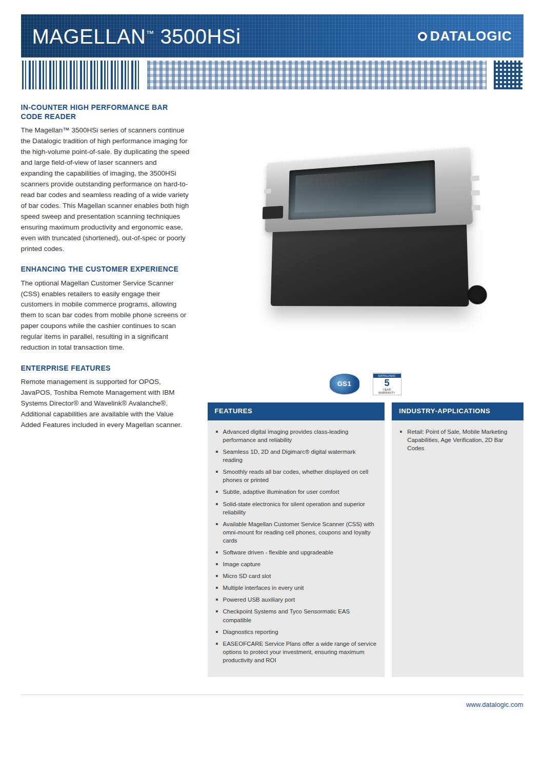MAGELLAN™ 3500HSi
DATALOGIC
IN-COUNTER HIGH PERFORMANCE BAR CODE READER
The Magellan™ 3500HSi series of scanners continue the Datalogic tradition of high performance imaging for the high-volume point-of-sale. By duplicating the speed and large field-of-view of laser scanners and expanding the capabilities of imaging, the 3500HSi scanners provide outstanding performance on hard-to-read bar codes and seamless reading of a wide variety of bar codes. This Magellan scanner enables both high speed sweep and presentation scanning techniques ensuring maximum productivity and ergonomic ease, even with truncated (shortened), out-of-spec or poorly printed codes.
ENHANCING THE CUSTOMER EXPERIENCE
The optional Magellan Customer Service Scanner (CSS) enables retailers to easily engage their customers in mobile commerce programs, allowing them to scan bar codes from mobile phone screens or paper coupons while the cashier continues to scan regular items in parallel, resulting in a significant reduction in total transaction time.
ENTERPRISE FEATURES
Remote management is supported for OPOS, JavaPOS, Toshiba Remote Management with IBM Systems Director® and Wavelink® Avalanche®. Additional capabilities are available with the Value Added Features included in every Magellan scanner.
GS1
DATALOGIC
5
YEAR
WARRANTY
FEATURES
Advanced digital imaging provides class-leading performance and reliability
Seamless 1D, 2D and Digimarc® digital watermark reading
Smoothly reads all bar codes, whether displayed on cell phones or printed
Subtle, adaptive illumination for user comfort
Solid-state electronics for silent operation and superior reliability
Available Magellan Customer Service Scanner (CSS) with omni-mount for reading cell phones, coupons and loyalty cards
Software driven - flexible and upgradeable
Image capture
Micro SD card slot
Multiple interfaces in every unit
Powered USB auxiliary port
Checkpoint Systems and Tyco Sensormatic EAS compatible
Diagnostics reporting
EASEOFCARE Service Plans offer a wide range of service options to protect your investment, ensuring maximum productivity and ROI
INDUSTRY-APPLICATIONS
Retail: Point of Sale, Mobile Marketing Capabilities, Age Verification, 2D Bar Codes
www.datalogic.com